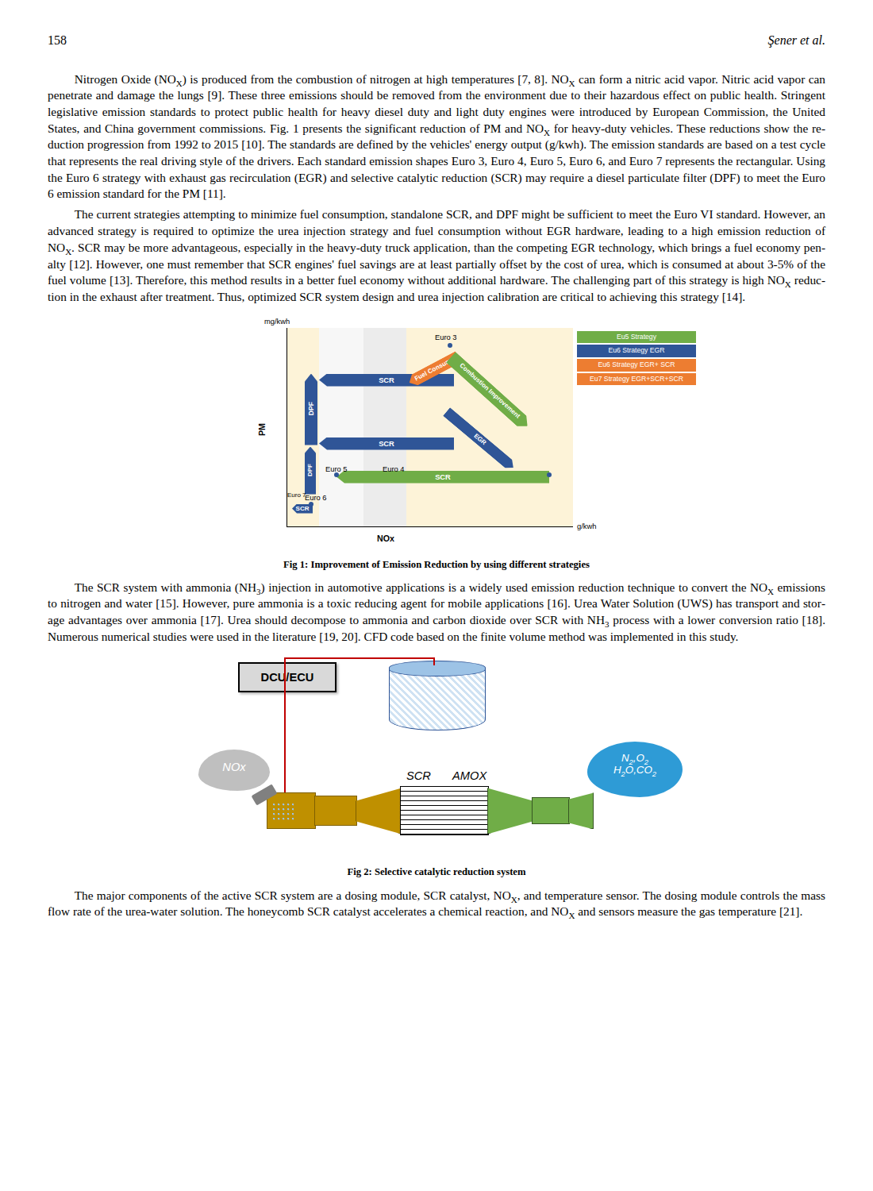158 Şener et al.
Nitrogen Oxide (NOX) is produced from the combustion of nitrogen at high temperatures [7, 8]. NOX can form a nitric acid vapor. Nitric acid vapor can penetrate and damage the lungs [9]. These three emissions should be removed from the environment due to their hazardous effect on public health. Stringent legislative emission standards to protect public health for heavy diesel duty and light duty engines were introduced by European Commission, the United States, and China government commissions. Fig. 1 presents the significant reduction of PM and NOX for heavy-duty vehicles. These reductions show the reduction progression from 1992 to 2015 [10]. The standards are defined by the vehicles' energy output (g/kwh). The emission standards are based on a test cycle that represents the real driving style of the drivers. Each standard emission shapes Euro 3, Euro 4, Euro 5, Euro 6, and Euro 7 represents the rectangular. Using the Euro 6 strategy with exhaust gas recirculation (EGR) and selective catalytic reduction (SCR) may require a diesel particulate filter (DPF) to meet the Euro 6 emission standard for the PM [11].
The current strategies attempting to minimize fuel consumption, standalone SCR, and DPF might be sufficient to meet the Euro VI standard. However, an advanced strategy is required to optimize the urea injection strategy and fuel consumption without EGR hardware, leading to a high emission reduction of NOX. SCR may be more advantageous, especially in the heavy-duty truck application, than the competing EGR technology, which brings a fuel economy penalty [12]. However, one must remember that SCR engines' fuel savings are at least partially offset by the cost of urea, which is consumed at about 3-5% of the fuel volume [13]. Therefore, this method results in a better fuel economy without additional hardware. The challenging part of this strategy is high NOX reduction in the exhaust after treatment. Thus, optimized SCR system design and urea injection calibration are critical to achieving this strategy [14].
mg/kwh
SCR
SCR
DPF
DPF
SCR
SCR
Fuel Consum.
EGR
Combustion Improvement
Euro 3
Euro 4
Euro 5
Euro 6
Euro 7
100 30 20 10 0 1 2 3 4 5 10
PM
NOx
g/kwh
Eu5 Strategy
Eu6 Strategy EGR
Eu6 Strategy EGR+ SCR
Eu7 Strategy EGR+SCR+SCR
Fig 1: Improvement of Emission Reduction by using different strategies
The SCR system with ammonia (NH3) injection in automotive applications is a widely used emission reduction technique to convert the NOX emissions to nitrogen and water [15]. However, pure ammonia is a toxic reducing agent for mobile applications [16]. Urea Water Solution (UWS) has transport and storage advantages over ammonia [17]. Urea should decompose to ammonia and carbon dioxide over SCR with NH3 process with a lower conversion ratio [18]. Numerous numerical studies were used in the literature [19, 20]. CFD code based on the finite volume method was implemented in this study.
DCU/ECU
NOx
N2,O2
H2O,CO2
SCR
AMOX
Fig 2: Selective catalytic reduction system
The major components of the active SCR system are a dosing module, SCR catalyst, NOX, and temperature sensor. The dosing module controls the mass flow rate of the urea-water solution. The honeycomb SCR catalyst accelerates a chemical reaction, and NOX and sensors measure the gas temperature [21].